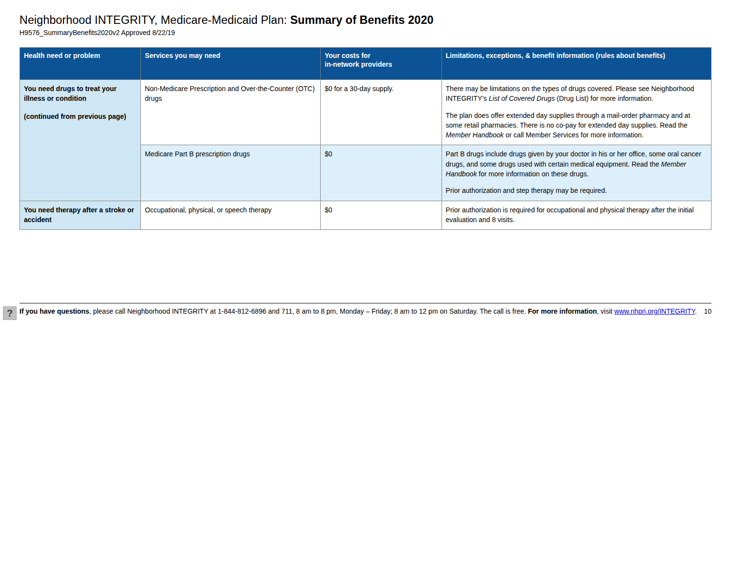Neighborhood INTEGRITY, Medicare-Medicaid Plan: Summary of Benefits 2020
H9576_SummaryBenefits2020v2 Approved 8/22/19
| Health need or problem | Services you may need | Your costs for in-network providers | Limitations, exceptions, & benefit information (rules about benefits) |
| --- | --- | --- | --- |
| You need drugs to treat your illness or condition (continued from previous page) | Non-Medicare Prescription and Over-the-Counter (OTC) drugs | $0 for a 30-day supply. | There may be limitations on the types of drugs covered. Please see Neighborhood INTEGRITY’s List of Covered Drugs (Drug List) for more information. The plan does offer extended day supplies through a mail-order pharmacy and at some retail pharmacies. There is no co-pay for extended day supplies. Read the Member Handbook or call Member Services for more information. |
| Medicare Part B prescription drugs | $0 | Part B drugs include drugs given by your doctor in his or her office, some oral cancer drugs, and some drugs used with certain medical equipment. Read the Member Handbook for more information on these drugs. Prior authorization and step therapy may be required. |
| You need therapy after a stroke or accident | Occupational, physical, or speech therapy | $0 | Prior authorization is required for occupational and physical therapy after the initial evaluation and 8 visits. |
?
10 If you have questions, please call Neighborhood INTEGRITY at 1-844-812-6896 and 711, 8 am to 8 pm, Monday – Friday; 8 am to 12 pm on Saturday. The call is free. For more information, visit www.nhpri.org/INTEGRITY.